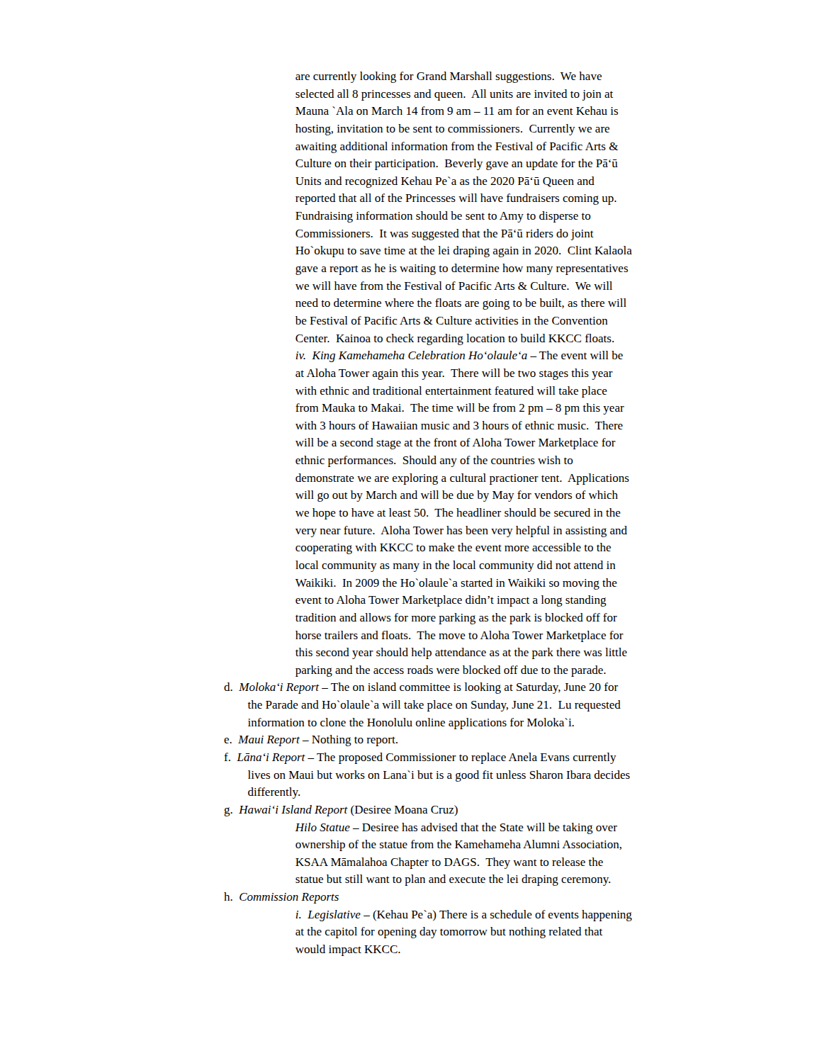are currently looking for Grand Marshall suggestions. We have selected all 8 princesses and queen. All units are invited to join at Mauna `Ala on March 14 from 9 am – 11 am for an event Kehau is hosting, invitation to be sent to commissioners. Currently we are awaiting additional information from the Festival of Pacific Arts & Culture on their participation. Beverly gave an update for the Pāʻū Units and recognized Kehau Pe`a as the 2020 Pāʻū Queen and reported that all of the Princesses will have fundraisers coming up. Fundraising information should be sent to Amy to disperse to Commissioners. It was suggested that the Pāʻū riders do joint Ho`okupu to save time at the lei draping again in 2020. Clint Kalaola gave a report as he is waiting to determine how many representatives we will have from the Festival of Pacific Arts & Culture. We will need to determine where the floats are going to be built, as there will be Festival of Pacific Arts & Culture activities in the Convention Center. Kainoa to check regarding location to build KKCC floats.
iv. King Kamehameha Celebration Hoʻolauleʻa – The event will be at Aloha Tower again this year. There will be two stages this year with ethnic and traditional entertainment featured will take place from Mauka to Makai. The time will be from 2 pm – 8 pm this year with 3 hours of Hawaiian music and 3 hours of ethnic music. There will be a second stage at the front of Aloha Tower Marketplace for ethnic performances. Should any of the countries wish to demonstrate we are exploring a cultural practioner tent. Applications will go out by March and will be due by May for vendors of which we hope to have at least 50. The headliner should be secured in the very near future. Aloha Tower has been very helpful in assisting and cooperating with KKCC to make the event more accessible to the local community as many in the local community did not attend in Waikiki. In 2009 the Ho`olaule`a started in Waikiki so moving the event to Aloha Tower Marketplace didn’t impact a long standing tradition and allows for more parking as the park is blocked off for horse trailers and floats. The move to Aloha Tower Marketplace for this second year should help attendance as at the park there was little parking and the access roads were blocked off due to the parade.
d. Molokaʻi Report – The on island committee is looking at Saturday, June 20 for the Parade and Ho`olaule`a will take place on Sunday, June 21. Lu requested information to clone the Honolulu online applications for Moloka`i.
e. Maui Report – Nothing to report.
f. Lānaʻi Report – The proposed Commissioner to replace Anela Evans currently lives on Maui but works on Lana`i but is a good fit unless Sharon Ibara decides differently.
g. Hawaiʻi Island Report (Desiree Moana Cruz)
Hilo Statue – Desiree has advised that the State will be taking over ownership of the statue from the Kamehameha Alumni Association, KSAA Māmalahoa Chapter to DAGS. They want to release the statue but still want to plan and execute the lei draping ceremony.
h. Commission Reports
i. Legislative – (Kehau Pe`a) There is a schedule of events happening at the capitol for opening day tomorrow but nothing related that would impact KKCC.